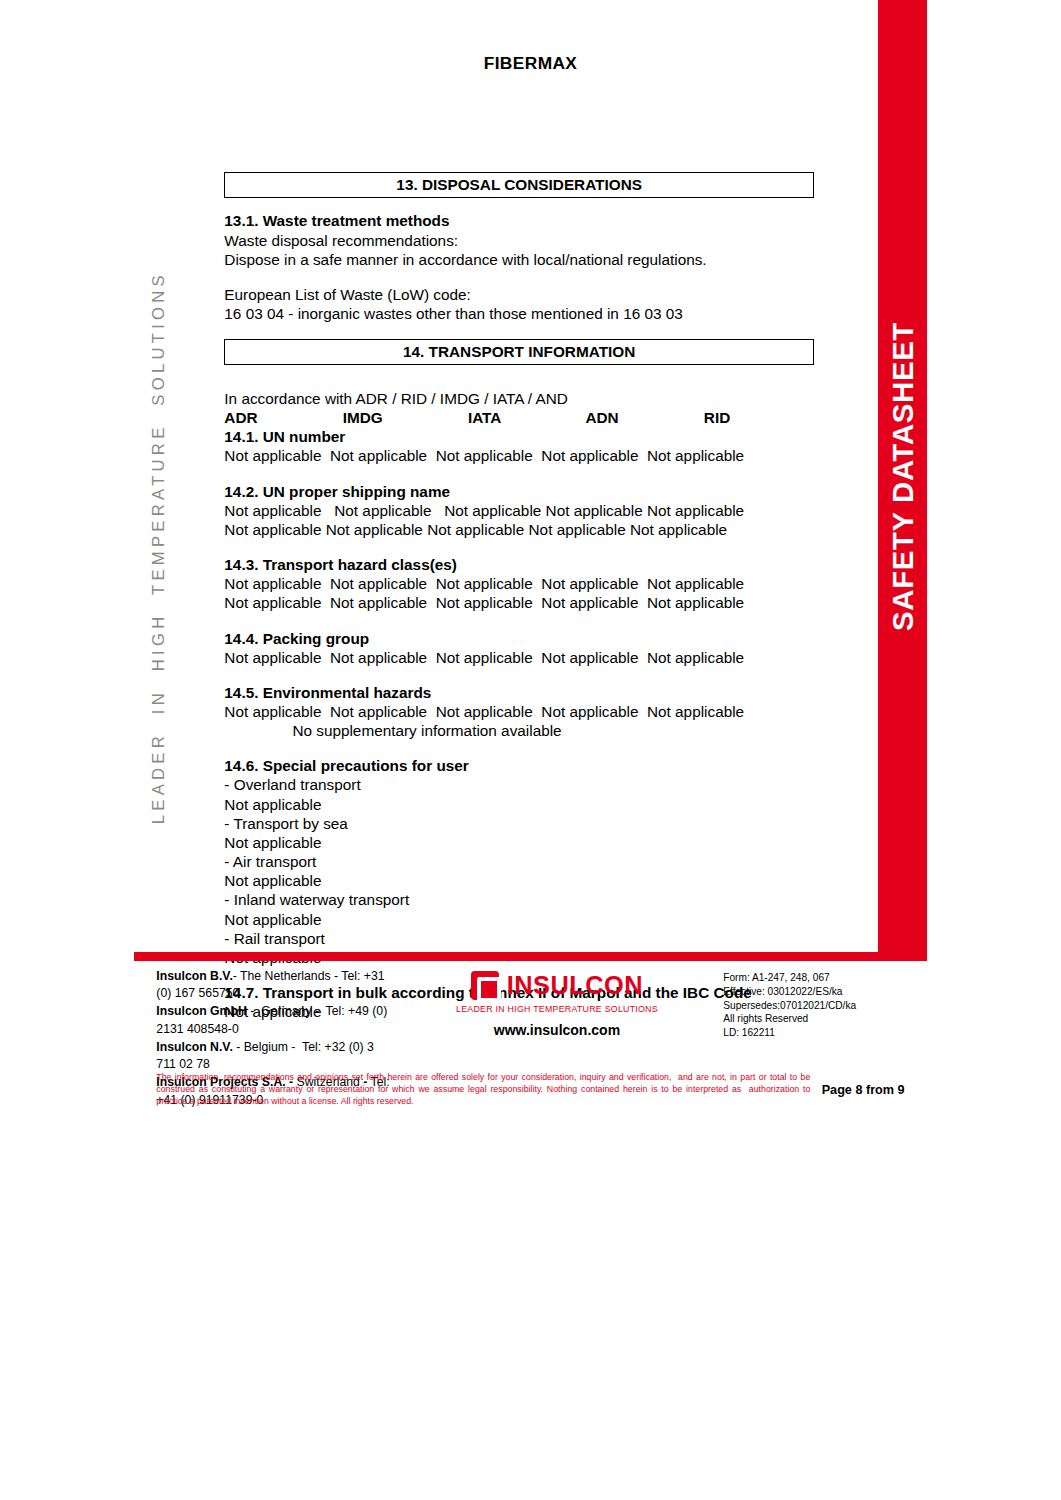SAFETY DATASHEET
LEADER IN HIGH TEMPERATURE SOLUTIONS
FIBERMAX
13. DISPOSAL CONSIDERATIONS
13.1. Waste treatment methods
Waste disposal recommendations:
Dispose in a safe manner in accordance with local/national regulations.
European List of Waste (LoW) code:
16 03 04 - inorganic wastes other than those mentioned in 16 03 03
14. TRANSPORT INFORMATION
In accordance with ADR / RID / IMDG / IATA / AND
ADR IMDG IATA ADN RID
14.1. UN number
Not applicable Not applicable Not applicable Not applicable Not applicable
14.2. UN proper shipping name
Not applicable Not applicable Not applicable Not applicable Not applicable
Not applicable Not applicable Not applicable Not applicable Not applicable
14.3. Transport hazard class(es)
Not applicable Not applicable Not applicable Not applicable Not applicable
Not applicable Not applicable Not applicable Not applicable Not applicable
14.4. Packing group
Not applicable Not applicable Not applicable Not applicable Not applicable
14.5. Environmental hazards
Not applicable Not applicable Not applicable Not applicable Not applicable
No supplementary information available
14.6. Special precautions for user
- Overland transport
Not applicable
- Transport by sea
Not applicable
- Air transport
Not applicable
- Inland waterway transport
Not applicable
- Rail transport
Not applicable
14.7. Transport in bulk according to Annex II of Marpol and the IBC Code
Not applicable
Insulcon B.V.- The Netherlands - Tel: +31 (0) 167 565750
Insulcon GmbH - Germany - Tel: +49 (0) 2131 408548-0
Insulcon N.V. - Belgium - Tel: +32 (0) 3 711 02 78
Insulcon Projects S.A. - Switzerland - Tel: +41 (0) 91911739-0
INSULCON
LEADER IN HIGH TEMPERATURE SOLUTIONS
www.insulcon.com
Form: A1-247, 248, 067
Effective: 03012022/ES/ka
Supersedes:07012021/CD/ka
All rights Reserved
LD: 162211
The information, recommendations and opinions set forth herein are offered solely for your consideration, inquiry and verification, and are not, in part or total to be construed as constituting a warranty or representation for which we assume legal responsibility. Nothing contained herein is to be interpreted as authorization to practice a patented invention without a license. All rights reserved.
Page 8 from 9